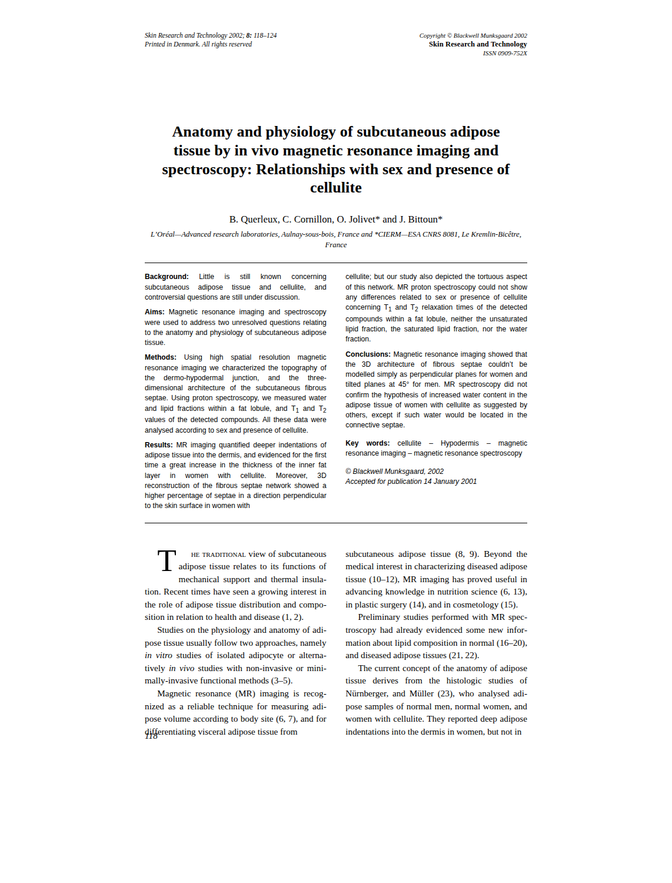Skin Research and Technology 2002; 8: 118–124
Printed in Denmark. All rights reserved
Copyright © Blackwell Munksgaard 2002
Skin Research and Technology
ISSN 0909-752X
Anatomy and physiology of subcutaneous adipose tissue by in vivo magnetic resonance imaging and spectroscopy: Relationships with sex and presence of cellulite
B. Querleux, C. Cornillon, O. Jolivet* and J. Bittoun*
L’Oréal—Advanced research laboratories, Aulnay-sous-bois, France and *CIERM—ESA CNRS 8081, Le Kremlin-Bicêtre, France
Background: Little is still known concerning subcutaneous adipose tissue and cellulite, and controversial questions are still under discussion.
Aims: Magnetic resonance imaging and spectroscopy were used to address two unresolved questions relating to the anatomy and physiology of subcutaneous adipose tissue.
Methods: Using high spatial resolution magnetic resonance imaging we characterized the topography of the dermo-hypodermal junction, and the three-dimensional architecture of the subcutaneous fibrous septae. Using proton spectroscopy, we measured water and lipid fractions within a fat lobule, and T1 and T2 values of the detected compounds. All these data were analysed according to sex and presence of cellulite.
Results: MR imaging quantified deeper indentations of adipose tissue into the dermis, and evidenced for the first time a great increase in the thickness of the inner fat layer in women with cellulite. Moreover, 3D reconstruction of the fibrous septae network showed a higher percentage of septae in a direction perpendicular to the skin surface in women with
cellulite; but our study also depicted the tortuous aspect of this network. MR proton spectroscopy could not show any differences related to sex or presence of cellulite concerning T1 and T2 relaxation times of the detected compounds within a fat lobule, neither the unsaturated lipid fraction, the saturated lipid fraction, nor the water fraction.
Conclusions: Magnetic resonance imaging showed that the 3D architecture of fibrous septae couldn’t be modelled simply as perpendicular planes for women and tilted planes at 45° for men. MR spectroscopy did not confirm the hypothesis of increased water content in the adipose tissue of women with cellulite as suggested by others, except if such water would be located in the connective septae.
Key words: cellulite – Hypodermis – magnetic resonance imaging – magnetic resonance spectroscopy
© Blackwell Munksgaard, 2002
Accepted for publication 14 January 2001
The traditional view of subcutaneous adipose tissue relates to its functions of mechanical support and thermal insulation. Recent times have seen a growing interest in the role of adipose tissue distribution and composition in relation to health and disease (1, 2).
Studies on the physiology and anatomy of adipose tissue usually follow two approaches, namely in vitro studies of isolated adipocyte or alternatively in vivo studies with non-invasive or minimally-invasive functional methods (3–5).
Magnetic resonance (MR) imaging is recognized as a reliable technique for measuring adipose volume according to body site (6, 7), and for differentiating visceral adipose tissue from
subcutaneous adipose tissue (8, 9). Beyond the medical interest in characterizing diseased adipose tissue (10–12), MR imaging has proved useful in advancing knowledge in nutrition science (6, 13), in plastic surgery (14), and in cosmetology (15).
Preliminary studies performed with MR spectroscopy had already evidenced some new information about lipid composition in normal (16–20), and diseased adipose tissues (21, 22).
The current concept of the anatomy of adipose tissue derives from the histologic studies of Nürnberger, and Müller (23), who analysed adipose samples of normal men, normal women, and women with cellulite. They reported deep adipose indentations into the dermis in women, but not in
118